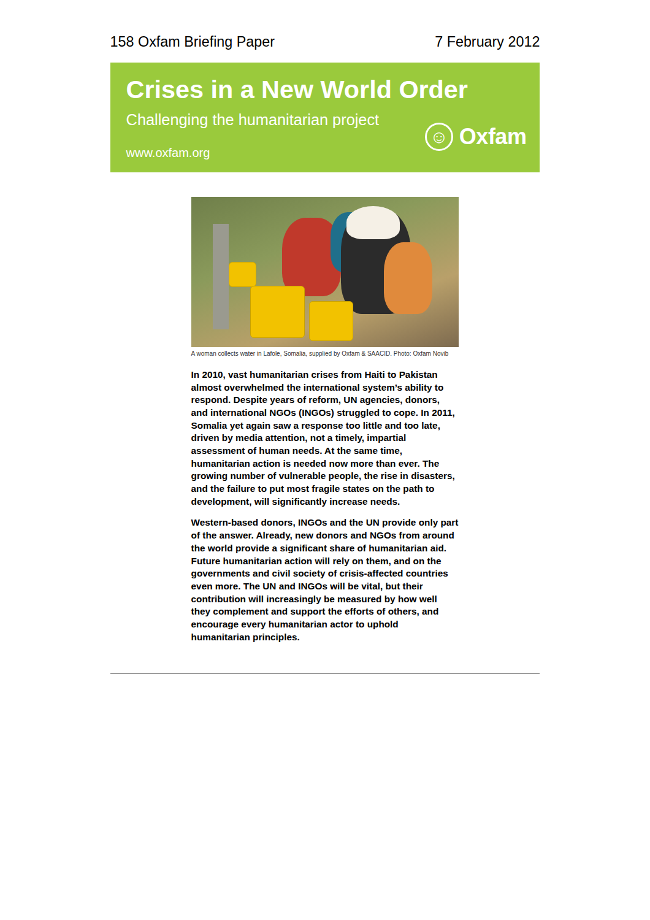158 Oxfam Briefing Paper
7 February 2012
Crises in a New World Order
Challenging the humanitarian project
www.oxfam.org
☺
Oxfam
A woman collects water in Lafole, Somalia, supplied by Oxfam & SAACID. Photo: Oxfam Novib
In 2010, vast humanitarian crises from Haiti to Pakistan almost overwhelmed the international system’s ability to respond. Despite years of reform, UN agencies, donors, and international NGOs (INGOs) struggled to cope. In 2011, Somalia yet again saw a response too little and too late, driven by media attention, not a timely, impartial assessment of human needs. At the same time, humanitarian action is needed now more than ever. The growing number of vulnerable people, the rise in disasters, and the failure to put most fragile states on the path to development, will significantly increase needs.
Western-based donors, INGOs and the UN provide only part of the answer. Already, new donors and NGOs from around the world provide a significant share of humanitarian aid. Future humanitarian action will rely on them, and on the governments and civil society of crisis-affected countries even more. The UN and INGOs will be vital, but their contribution will increasingly be measured by how well they complement and support the efforts of others, and encourage every humanitarian actor to uphold humanitarian principles.